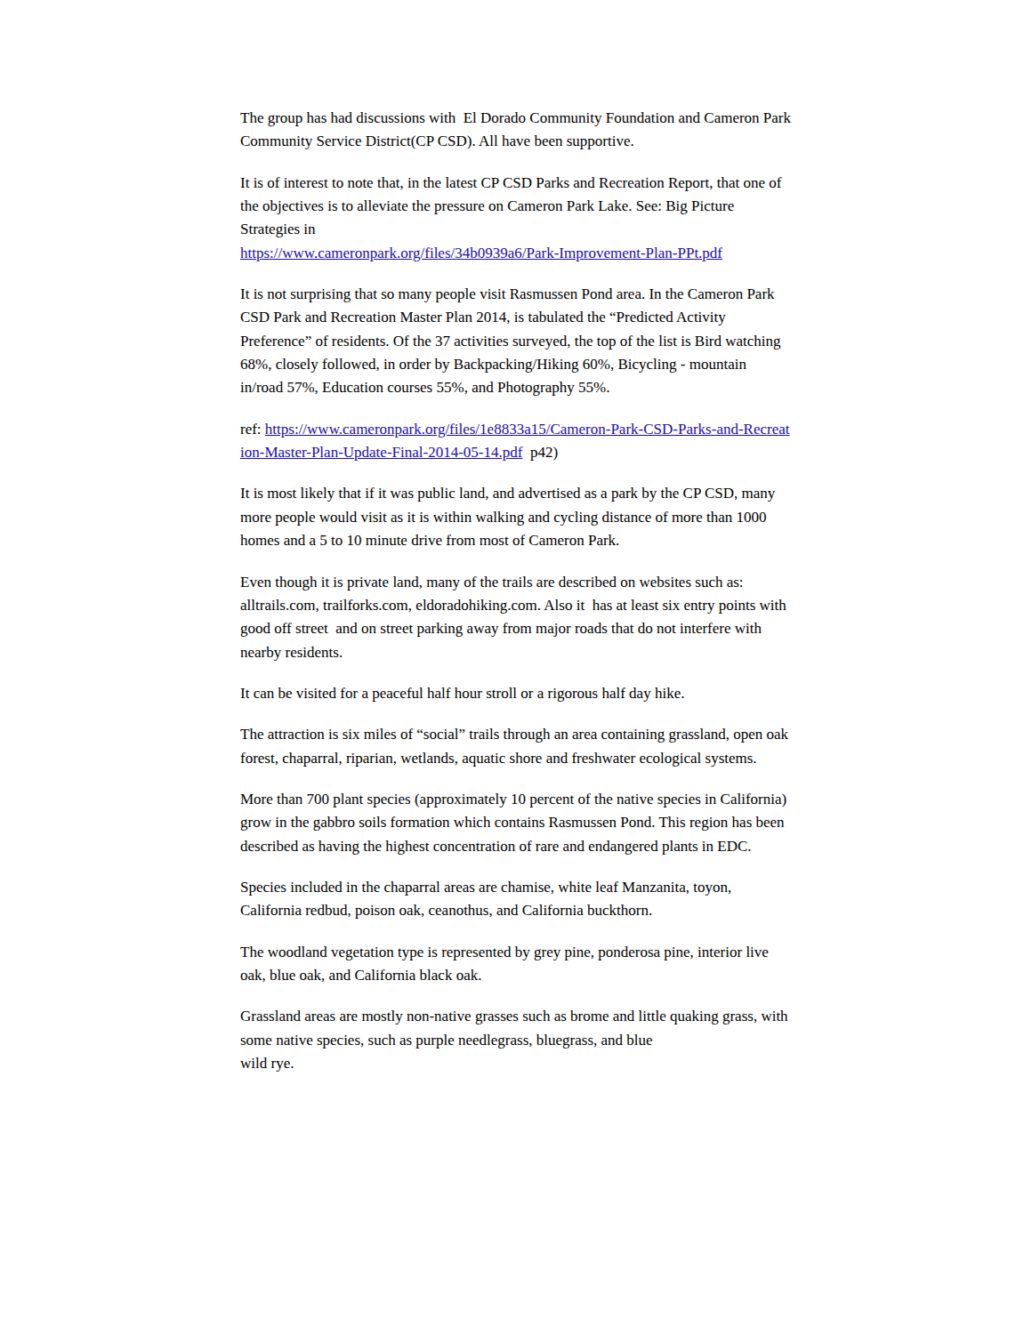The group has had discussions with El Dorado Community Foundation and Cameron Park Community Service District(CP CSD). All have been supportive.
It is of interest to note that, in the latest CP CSD Parks and Recreation Report, that one of the objectives is to alleviate the pressure on Cameron Park Lake. See: Big Picture Strategies in
https://www.cameronpark.org/files/34b0939a6/Park-Improvement-Plan-PPt.pdf
It is not surprising that so many people visit Rasmussen Pond area. In the Cameron Park CSD Park and Recreation Master Plan 2014, is tabulated the “Predicted Activity Preference” of residents. Of the 37 activities surveyed, the top of the list is Bird watching 68%, closely followed, in order by Backpacking/Hiking 60%, Bicycling - mountain in/road 57%, Education courses 55%, and Photography 55%.
ref: https://www.cameronpark.org/files/1e8833a15/Cameron-Park-CSD-Parks-and-Recreation-Master-Plan-Update-Final-2014-05-14.pdf p42)
It is most likely that if it was public land, and advertised as a park by the CP CSD, many more people would visit as it is within walking and cycling distance of more than 1000 homes and a 5 to 10 minute drive from most of Cameron Park.
Even though it is private land, many of the trails are described on websites such as: alltrails.com, trailforks.com, eldoradohiking.com. Also it has at least six entry points with good off street and on street parking away from major roads that do not interfere with nearby residents.
It can be visited for a peaceful half hour stroll or a rigorous half day hike.
The attraction is six miles of “social” trails through an area containing grassland, open oak forest, chaparral, riparian, wetlands, aquatic shore and freshwater ecological systems.
More than 700 plant species (approximately 10 percent of the native species in California) grow in the gabbro soils formation which contains Rasmussen Pond. This region has been described as having the highest concentration of rare and endangered plants in EDC.
Species included in the chaparral areas are chamise, white leaf Manzanita, toyon, California redbud, poison oak, ceanothus, and California buckthorn.
The woodland vegetation type is represented by grey pine, ponderosa pine, interior live oak, blue oak, and California black oak.
Grassland areas are mostly non-native grasses such as brome and little quaking grass, with some native species, such as purple needlegrass, bluegrass, and blue
wild rye.